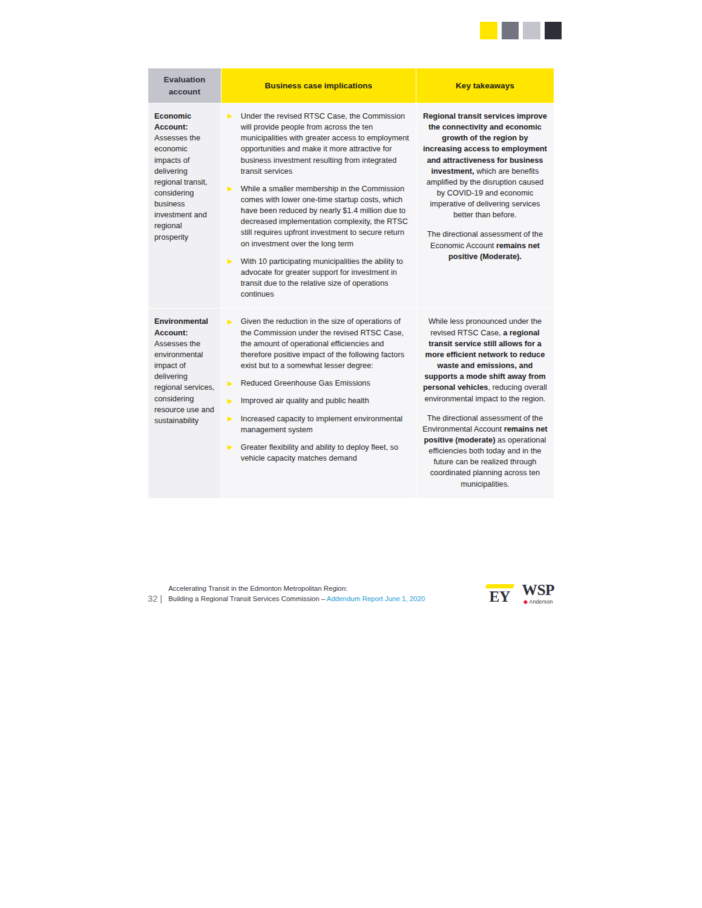| Evaluation account | Business case implications | Key takeaways |
| --- | --- | --- |
| Economic Account: Assesses the economic impacts of delivering regional transit, considering business investment and regional prosperity | Under the revised RTSC Case, the Commission will provide people from across the ten municipalities with greater access to employment opportunities and make it more attractive for business investment resulting from integrated transit services While a smaller membership in the Commission comes with lower one-time startup costs, which have been reduced by nearly $1.4 million due to decreased implementation complexity, the RTSC still requires upfront investment to secure return on investment over the long term With 10 participating municipalities the ability to advocate for greater support for investment in transit due to the relative size of operations continues | Regional transit services improve the connectivity and economic growth of the region by increasing access to employment and attractiveness for business investment, which are benefits amplified by the disruption caused by COVID-19 and economic imperative of delivering services better than before. The directional assessment of the Economic Account remains net positive (Moderate). |
| Environmental Account: Assesses the environmental impact of delivering regional services, considering resource use and sustainability | Given the reduction in the size of operations of the Commission under the revised RTSC Case, the amount of operational efficiencies and therefore positive impact of the following factors exist but to a somewhat lesser degree: Reduced Greenhouse Gas Emissions Improved air quality and public health Increased capacity to implement environmental management system Greater flexibility and ability to deploy fleet, so vehicle capacity matches demand | While less pronounced under the revised RTSC Case, a regional transit service still allows for a more efficient network to reduce waste and emissions, and supports a mode shift away from personal vehicles , reducing overall environmental impact to the region. The directional assessment of the Environmental Account remains net positive (moderate) as operational efficiencies both today and in the future can be realized through coordinated planning across ten municipalities. |
32 |
Accelerating Transit in the Edmonton Metropolitan Region:
Building a Regional Transit Services Commission – Addendum Report June 1, 2020
EY
WSP
◆ Anderson